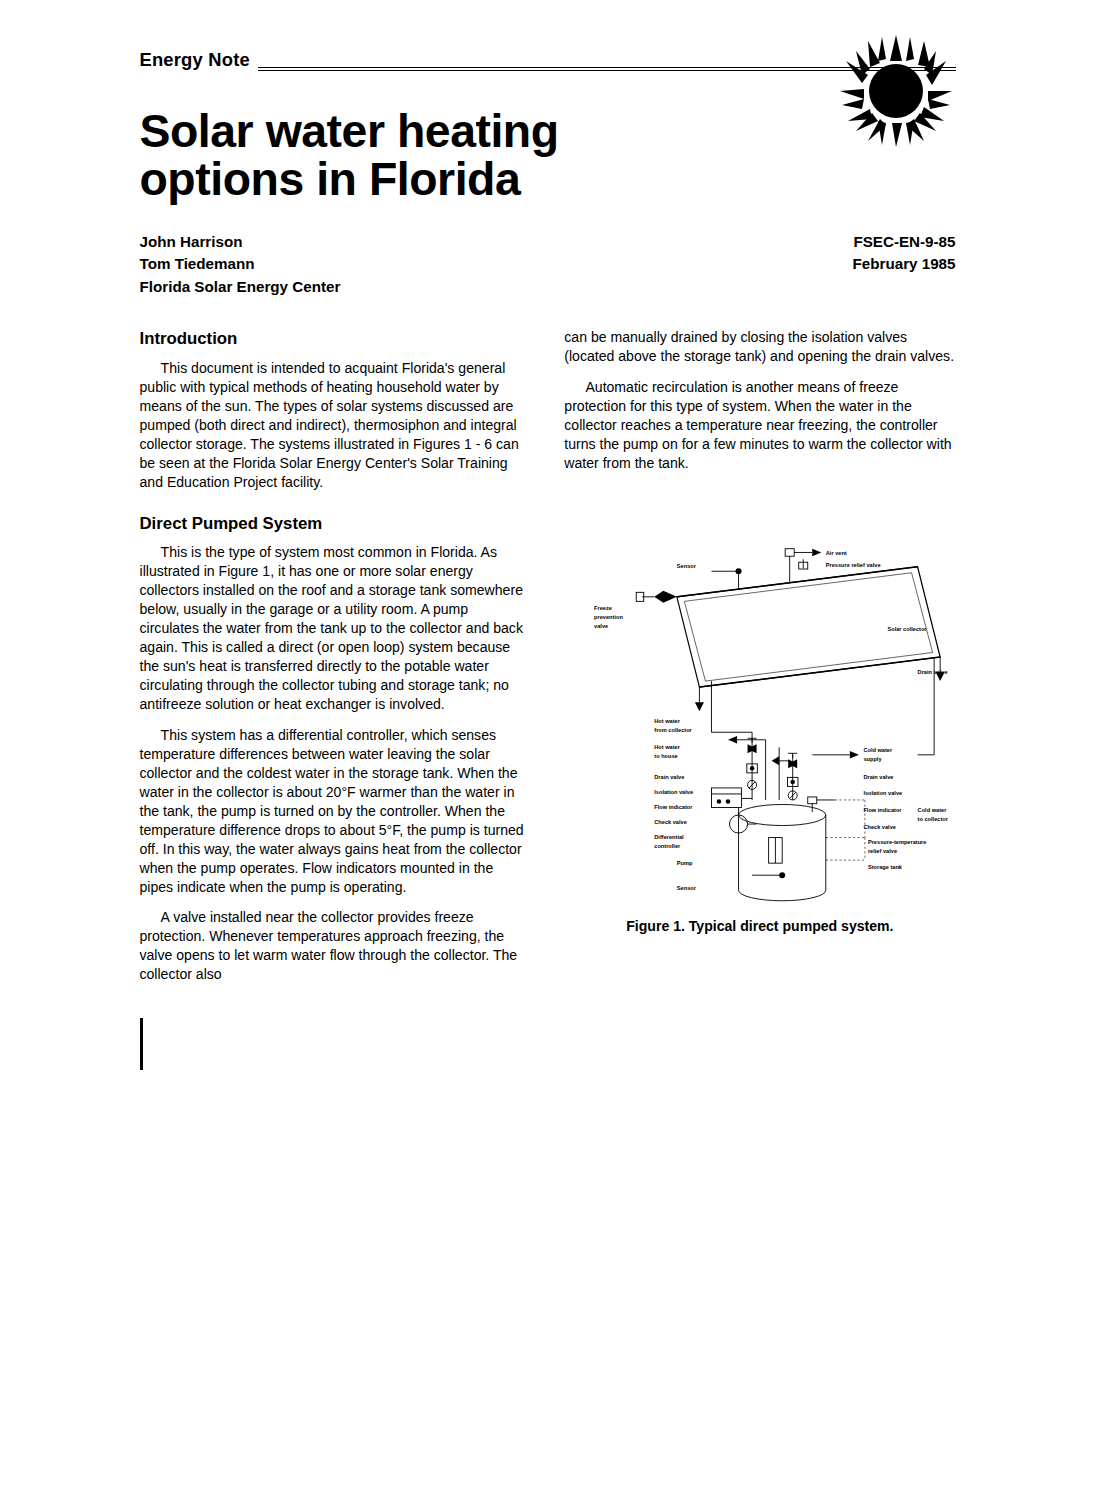Energy Note
Solar water heating
options in Florida
John Harrison
Tom Tiedemann
Florida Solar Energy Center
FSEC-EN-9-85
February 1985
Introduction
This document is intended to acquaint Florida's general public with typical methods of heating household water by means of the sun. The types of solar systems discussed are pumped (both direct and indirect), thermosiphon and integral collector storage. The systems illustrated in Figures 1 - 6 can be seen at the Florida Solar Energy Center's Solar Training and Education Project facility.
Direct Pumped System
This is the type of system most common in Florida. As illustrated in Figure 1, it has one or more solar energy collectors installed on the roof and a storage tank somewhere below, usually in the garage or a utility room. A pump circulates the water from the tank up to the collector and back again. This is called a direct (or open loop) system because the sun's heat is transferred directly to the potable water circulating through the collector tubing and storage tank; no antifreeze solution or heat exchanger is involved.
This system has a differential controller, which senses temperature differences between water leaving the solar collector and the coldest water in the storage tank. When the water in the collector is about 20°F warmer than the water in the tank, the pump is turned on by the controller. When the temperature difference drops to about 5°F, the pump is turned off. In this way, the water always gains heat from the collector when the pump operates. Flow indicators mounted in the pipes indicate when the pump is operating.
A valve installed near the collector provides freeze protection. Whenever temperatures approach freezing, the valve opens to let warm water flow through the collector. The collector also
can be manually drained by closing the isolation valves (located above the storage tank) and opening the drain valves.
Automatic recirculation is another means of freeze protection for this type of system. When the water in the collector reaches a temperature near freezing, the controller turns the pump on for a few minutes to warm the collector with water from the tank.
Air vent Pressure relief valve Sensor Solar collector Freeze prevention valve Hot water from collector Hot water to house Drain valve Isolation valve Flow indicator Check valve Differential controller Pump Cold water supply Drain valve Isolation valve Flow indicator Check valve Cold water to collector Pressure-temperature relief valve Storage tank Drain valve Sensor
Figure 1. Typical direct pumped system.